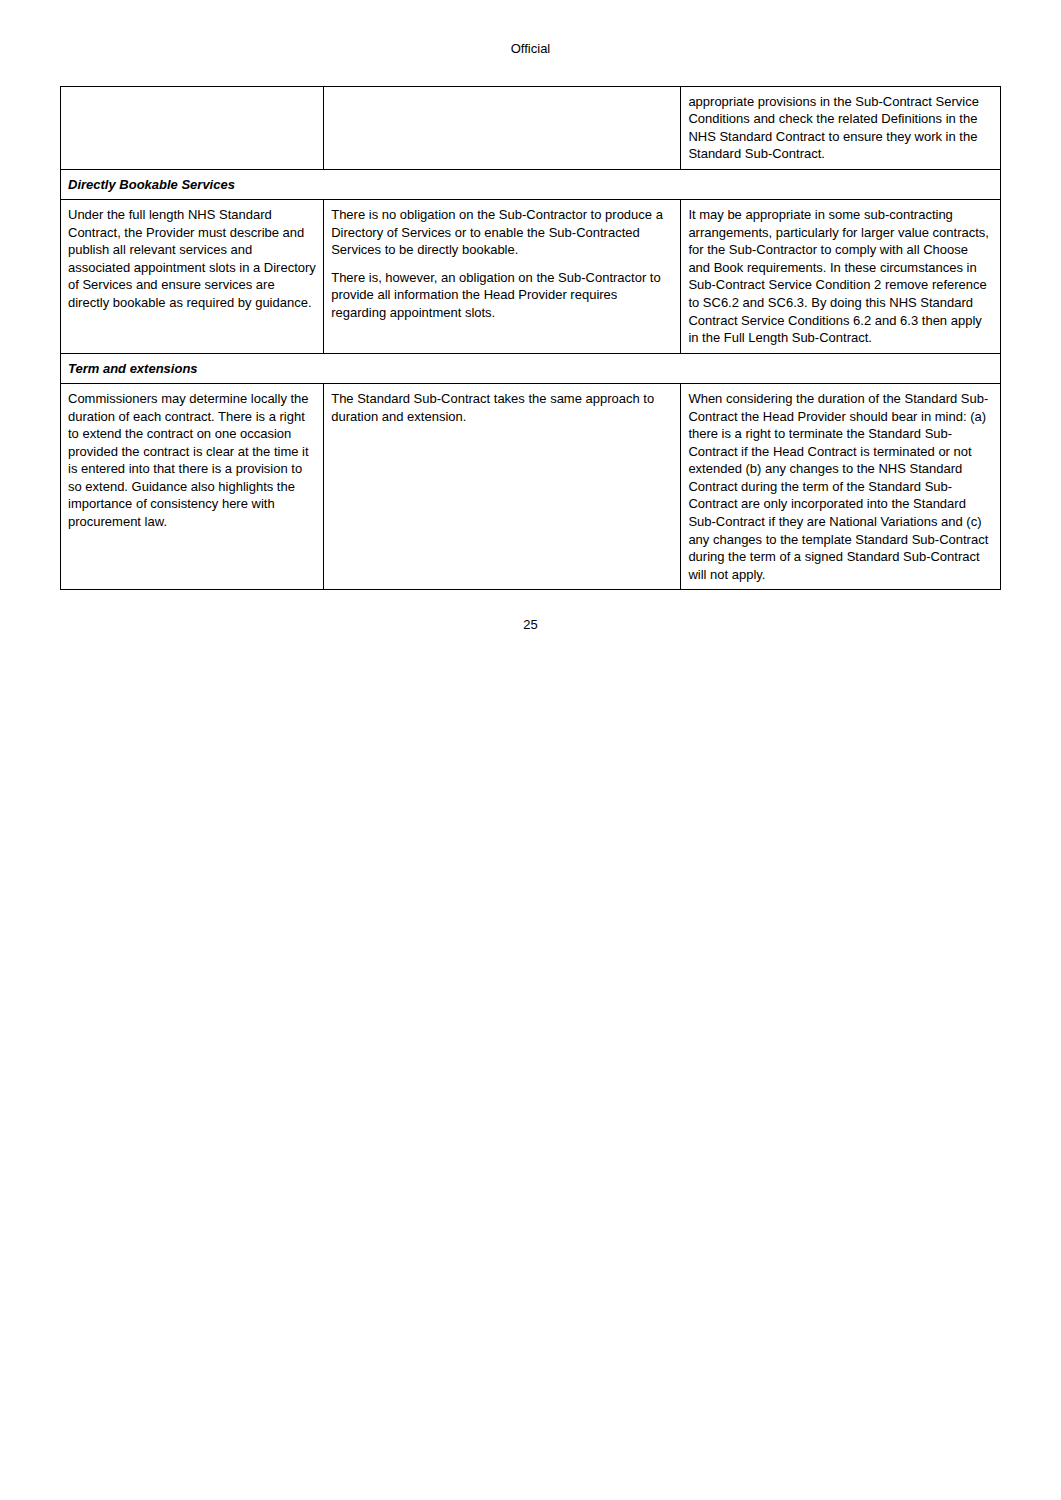Official
| | | appropriate provisions in the Sub-Contract Service Conditions and check the related Definitions in the NHS Standard Contract to ensure they work in the Standard Sub-Contract. |
| Directly Bookable Services |
| Under the full length NHS Standard Contract, the Provider must describe and publish all relevant services and associated appointment slots in a Directory of Services and ensure services are directly bookable as required by guidance. | There is no obligation on the Sub-Contractor to produce a Directory of Services or to enable the Sub-Contracted Services to be directly bookable. There is, however, an obligation on the Sub-Contractor to provide all information the Head Provider requires regarding appointment slots. | It may be appropriate in some sub-contracting arrangements, particularly for larger value contracts, for the Sub-Contractor to comply with all Choose and Book requirements. In these circumstances in Sub-Contract Service Condition 2 remove reference to SC6.2 and SC6.3. By doing this NHS Standard Contract Service Conditions 6.2 and 6.3 then apply in the Full Length Sub-Contract. |
| Term and extensions |
| Commissioners may determine locally the duration of each contract. There is a right to extend the contract on one occasion provided the contract is clear at the time it is entered into that there is a provision to so extend. Guidance also highlights the importance of consistency here with procurement law. | The Standard Sub-Contract takes the same approach to duration and extension. | When considering the duration of the Standard Sub-Contract the Head Provider should bear in mind: (a) there is a right to terminate the Standard Sub-Contract if the Head Contract is terminated or not extended (b) any changes to the NHS Standard Contract during the term of the Standard Sub-Contract are only incorporated into the Standard Sub-Contract if they are National Variations and (c) any changes to the template Standard Sub-Contract during the term of a signed Standard Sub-Contract will not apply. |
25